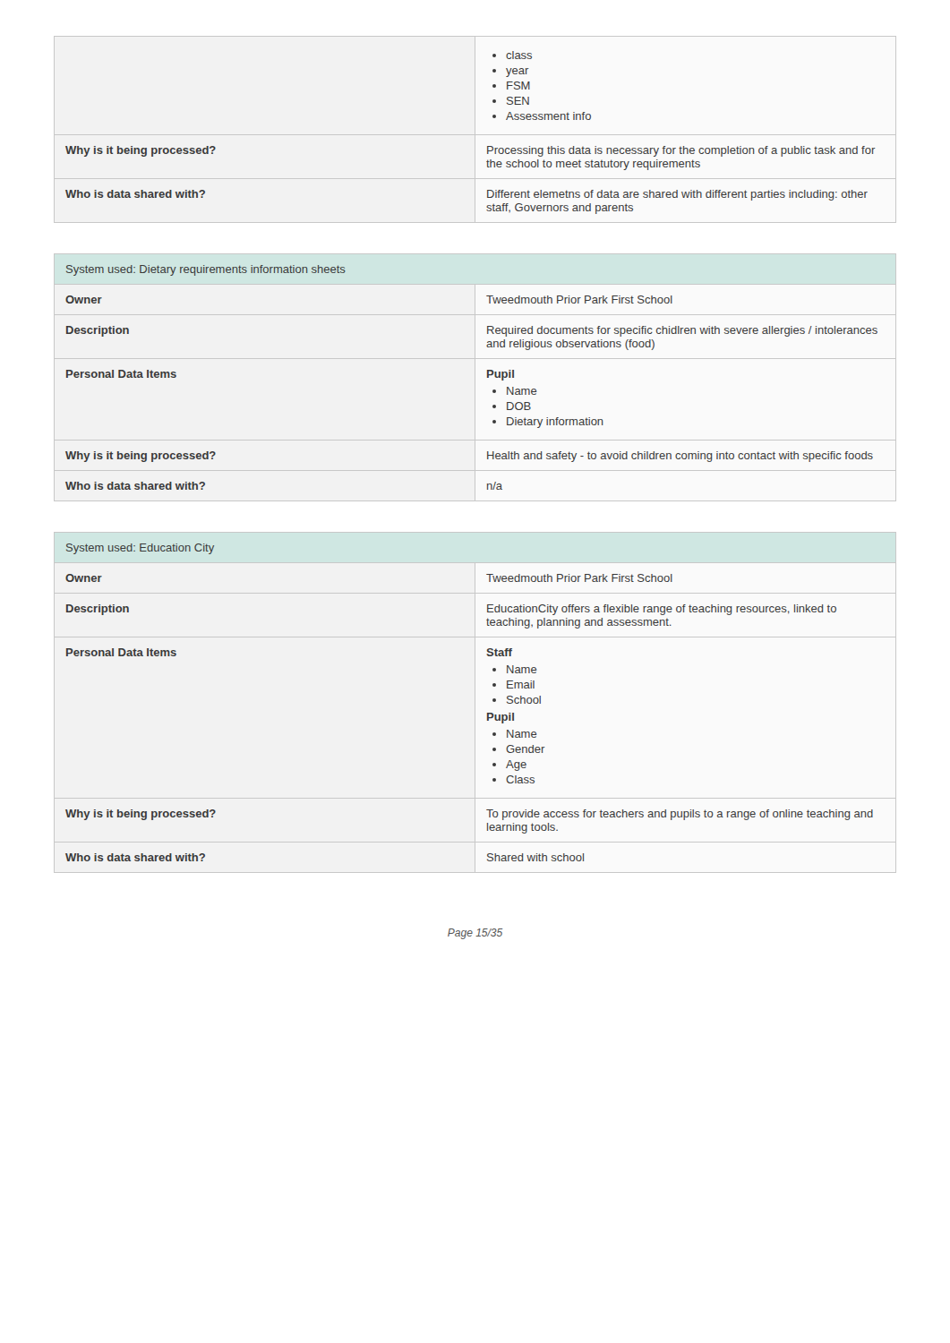| | class year FSM SEN Assessment info |
| Why is it being processed? | Processing this data is necessary for the completion of a public task and for the school to meet statutory requirements |
| Who is data shared with? | Different elemetns of data are shared with different parties including: other staff, Governors and parents |
| System used: Dietary requirements information sheets |
| Owner | Tweedmouth Prior Park First School |
| Description | Required documents for specific chidlren with severe allergies / intolerances and religious observations (food) |
| Personal Data Items | Pupil Name DOB Dietary information |
| Why is it being processed? | Health and safety - to avoid children coming into contact with specific foods |
| Who is data shared with? | n/a |
| System used: Education City |
| Owner | Tweedmouth Prior Park First School |
| Description | EducationCity offers a flexible range of teaching resources, linked to teaching, planning and assessment. |
| Personal Data Items | Staff Name Email School Pupil Name Gender Age Class |
| Why is it being processed? | To provide access for teachers and pupils to a range of online teaching and learning tools. |
| Who is data shared with? | Shared with school |
Page 15/35